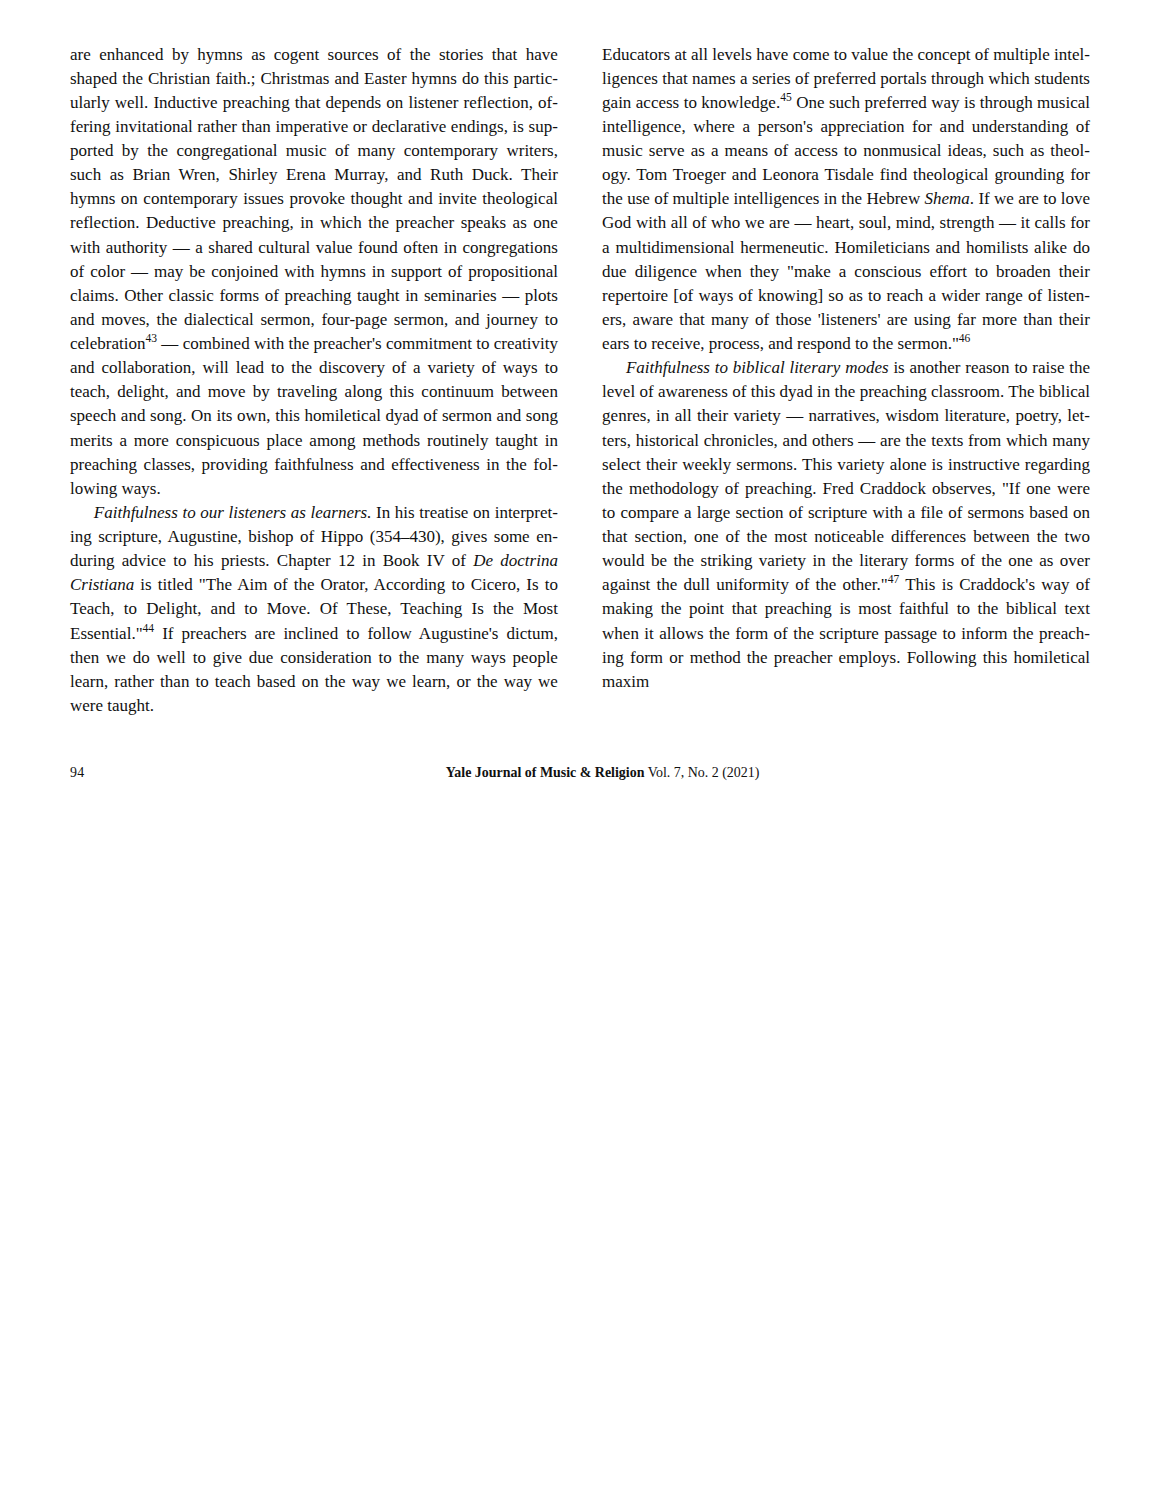are enhanced by hymns as cogent sources of the stories that have shaped the Christian faith.; Christmas and Easter hymns do this particularly well. Inductive preaching that depends on listener reflection, offering invitational rather than imperative or declarative endings, is supported by the congregational music of many contemporary writers, such as Brian Wren, Shirley Erena Murray, and Ruth Duck. Their hymns on contemporary issues provoke thought and invite theological reflection. Deductive preaching, in which the preacher speaks as one with authority — a shared cultural value found often in congregations of color — may be conjoined with hymns in support of propositional claims. Other classic forms of preaching taught in seminaries — plots and moves, the dialectical sermon, four-page sermon, and journey to celebration43 — combined with the preacher's commitment to creativity and collaboration, will lead to the discovery of a variety of ways to teach, delight, and move by traveling along this continuum between speech and song. On its own, this homiletical dyad of sermon and song merits a more conspicuous place among methods routinely taught in preaching classes, providing faithfulness and effectiveness in the following ways.
Faithfulness to our listeners as learners. In his treatise on interpreting scripture, Augustine, bishop of Hippo (354–430), gives some enduring advice to his priests. Chapter 12 in Book IV of De doctrina Cristiana is titled "The Aim of the Orator, According to Cicero, Is to Teach, to Delight, and to Move. Of These, Teaching Is the Most Essential."44 If preachers are inclined to follow Augustine's dictum, then we do well to give due consideration to the many ways people learn, rather than to teach based on the way we learn, or the way we were taught.
Educators at all levels have come to value the concept of multiple intelligences that names a series of preferred portals through which students gain access to knowledge.45 One such preferred way is through musical intelligence, where a person's appreciation for and understanding of music serve as a means of access to nonmusical ideas, such as theology. Tom Troeger and Leonora Tisdale find theological grounding for the use of multiple intelligences in the Hebrew Shema. If we are to love God with all of who we are — heart, soul, mind, strength — it calls for a multidimensional hermeneutic. Homileticians and homilists alike do due diligence when they "make a conscious effort to broaden their repertoire [of ways of knowing] so as to reach a wider range of listeners, aware that many of those 'listeners' are using far more than their ears to receive, process, and respond to the sermon."46
Faithfulness to biblical literary modes is another reason to raise the level of awareness of this dyad in the preaching classroom. The biblical genres, in all their variety — narratives, wisdom literature, poetry, letters, historical chronicles, and others — are the texts from which many select their weekly sermons. This variety alone is instructive regarding the methodology of preaching. Fred Craddock observes, "If one were to compare a large section of scripture with a file of sermons based on that section, one of the most noticeable differences between the two would be the striking variety in the literary forms of the one as over against the dull uniformity of the other."47 This is Craddock's way of making the point that preaching is most faithful to the biblical text when it allows the form of the scripture passage to inform the preaching form or method the preacher employs. Following this homiletical maxim
94
Yale Journal of Music & Religion Vol. 7, No. 2 (2021)